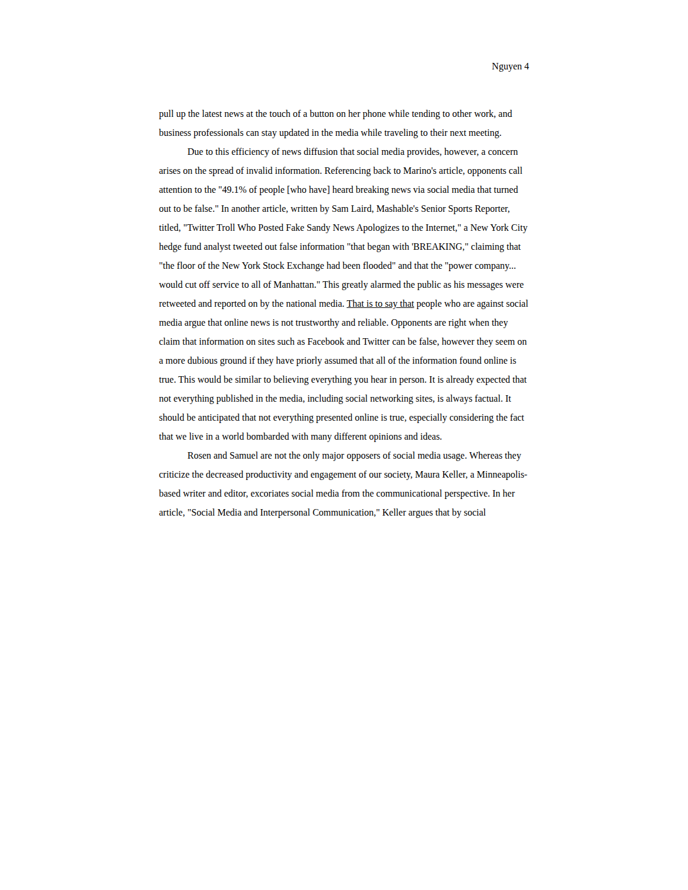Nguyen 4
pull up the latest news at the touch of a button on her phone while tending to other work, and business professionals can stay updated in the media while traveling to their next meeting.
Due to this efficiency of news diffusion that social media provides, however, a concern arises on the spread of invalid information. Referencing back to Marino's article, opponents call attention to the "49.1% of people [who have] heard breaking news via social media that turned out to be false." In another article, written by Sam Laird, Mashable's Senior Sports Reporter, titled, "Twitter Troll Who Posted Fake Sandy News Apologizes to the Internet," a New York City hedge fund analyst tweeted out false information "that began with 'BREAKING," claiming that "the floor of the New York Stock Exchange had been flooded" and that the "power company... would cut off service to all of Manhattan." This greatly alarmed the public as his messages were retweeted and reported on by the national media. That is to say that people who are against social media argue that online news is not trustworthy and reliable. Opponents are right when they claim that information on sites such as Facebook and Twitter can be false, however they seem on a more dubious ground if they have priorly assumed that all of the information found online is true. This would be similar to believing everything you hear in person. It is already expected that not everything published in the media, including social networking sites, is always factual. It should be anticipated that not everything presented online is true, especially considering the fact that we live in a world bombarded with many different opinions and ideas.
Rosen and Samuel are not the only major opposers of social media usage. Whereas they criticize the decreased productivity and engagement of our society, Maura Keller, a Minneapolis-based writer and editor, excoriates social media from the communicational perspective. In her article, "Social Media and Interpersonal Communication," Keller argues that by social